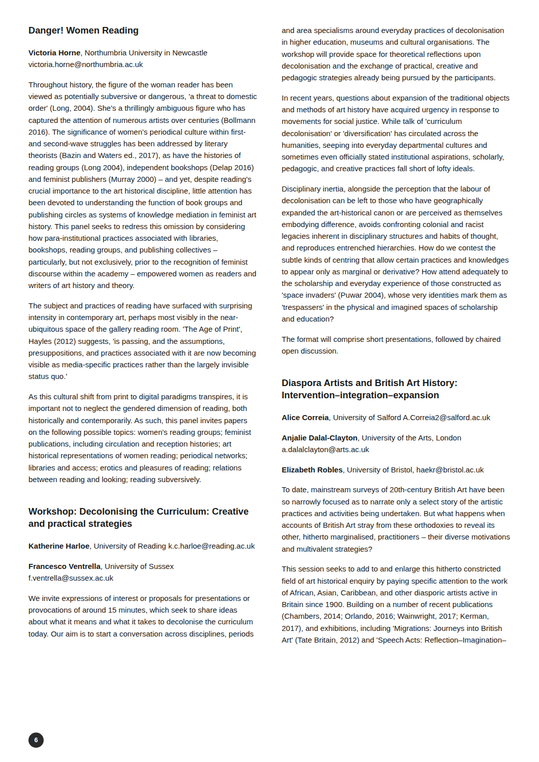Danger! Women Reading
Victoria Horne, Northumbria University in Newcastle victoria.horne@northumbria.ac.uk
Throughout history, the figure of the woman reader has been viewed as potentially subversive or dangerous, 'a threat to domestic order' (Long, 2004). She's a thrillingly ambiguous figure who has captured the attention of numerous artists over centuries (Bollmann 2016). The significance of women's periodical culture within first- and second-wave struggles has been addressed by literary theorists (Bazin and Waters ed., 2017), as have the histories of reading groups (Long 2004), independent bookshops (Delap 2016) and feminist publishers (Murray 2000) – and yet, despite reading's crucial importance to the art historical discipline, little attention has been devoted to understanding the function of book groups and publishing circles as systems of knowledge mediation in feminist art history. This panel seeks to redress this omission by considering how para-institutional practices associated with libraries, bookshops, reading groups, and publishing collectives – particularly, but not exclusively, prior to the recognition of feminist discourse within the academy – empowered women as readers and writers of art history and theory.
The subject and practices of reading have surfaced with surprising intensity in contemporary art, perhaps most visibly in the near-ubiquitous space of the gallery reading room. 'The Age of Print', Hayles (2012) suggests, 'is passing, and the assumptions, presuppositions, and practices associated with it are now becoming visible as media-specific practices rather than the largely invisible status quo.'
As this cultural shift from print to digital paradigms transpires, it is important not to neglect the gendered dimension of reading, both historically and contemporarily. As such, this panel invites papers on the following possible topics: women's reading groups; feminist publications, including circulation and reception histories; art historical representations of women reading; periodical networks; libraries and access; erotics and pleasures of reading; relations between reading and looking; reading subversively.
Workshop: Decolonising the Curriculum: Creative and practical strategies
Katherine Harloe, University of Reading k.c.harloe@reading.ac.uk
Francesco Ventrella, University of Sussex f.ventrella@sussex.ac.uk
We invite expressions of interest or proposals for presentations or provocations of around 15 minutes, which seek to share ideas about what it means and what it takes to decolonise the curriculum today. Our aim is to start a conversation across disciplines, periods and area specialisms around everyday practices of decolonisation in higher education, museums and cultural organisations. The workshop will provide space for theoretical reflections upon decolonisation and the exchange of practical, creative and pedagogic strategies already being pursued by the participants.
In recent years, questions about expansion of the traditional objects and methods of art history have acquired urgency in response to movements for social justice. While talk of 'curriculum decolonisation' or 'diversification' has circulated across the humanities, seeping into everyday departmental cultures and sometimes even officially stated institutional aspirations, scholarly, pedagogic, and creative practices fall short of lofty ideals.
Disciplinary inertia, alongside the perception that the labour of decolonisation can be left to those who have geographically expanded the art-historical canon or are perceived as themselves embodying difference, avoids confronting colonial and racist legacies inherent in disciplinary structures and habits of thought, and reproduces entrenched hierarchies. How do we contest the subtle kinds of centring that allow certain practices and knowledges to appear only as marginal or derivative? How attend adequately to the scholarship and everyday experience of those constructed as 'space invaders' (Puwar 2004), whose very identities mark them as 'trespassers' in the physical and imagined spaces of scholarship and education?
The format will comprise short presentations, followed by chaired open discussion.
Diaspora Artists and British Art History: Intervention–integration–expansion
Alice Correia, University of Salford A.Correia2@salford.ac.uk
Anjalie Dalal-Clayton, University of the Arts, London a.dalalclayton@arts.ac.uk
Elizabeth Robles, University of Bristol, haekr@bristol.ac.uk
To date, mainstream surveys of 20th-century British Art have been so narrowly focused as to narrate only a select story of the artistic practices and activities being undertaken. But what happens when accounts of British Art stray from these orthodoxies to reveal its other, hitherto marginalised, practitioners – their diverse motivations and multivalent strategies?
This session seeks to add to and enlarge this hitherto constricted field of art historical enquiry by paying specific attention to the work of African, Asian, Caribbean, and other diasporic artists active in Britain since 1900. Building on a number of recent publications (Chambers, 2014; Orlando, 2016; Wainwright, 2017; Kerman, 2017), and exhibitions, including 'Migrations: Journeys into British Art' (Tate Britain, 2012) and 'Speech Acts: Reflection–Imagination–
6